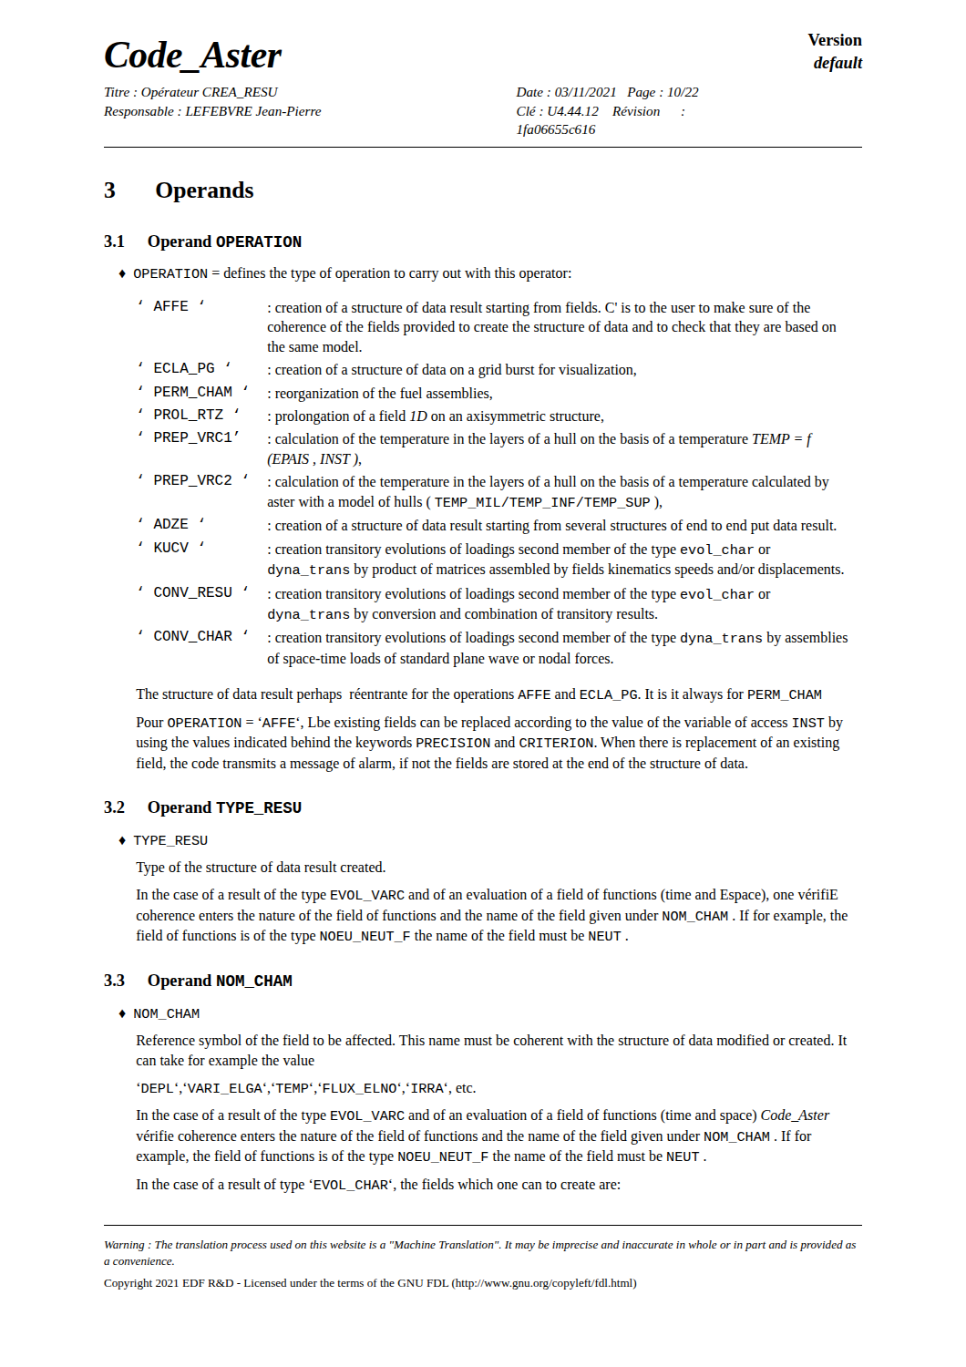Versiondefault
Code_Aster
| Titre : Opérateur CREA_RESU | Date : 03/11/2021 Page : 10/22 |
| Responsable : LEFEBVRE Jean-Pierre | Clé : U4.44.12 Révision : |
| | 1fa06655c616 |
3 Operands
3.1 Operand OPERATION
OPERATION = defines the type of operation to carry out with this operator:
| ‘ AFFE ‘ | : creation of a structure of data result starting from fields. C' is to the user to make sure of the coherence of the fields provided to create the structure of data and to check that they are based on the same model. |
| ‘ ECLA_PG ‘ | : creation of a structure of data on a grid burst for visualization, |
| ‘ PERM_CHAM ‘ | : reorganization of the fuel assemblies, |
| ‘ PROL_RTZ ‘ | : prolongation of a field 1D on an axisymmetric structure, |
| ‘ PREP_VRC1’ | : calculation of the temperature in the layers of a hull on the basis of a temperature TEMP = f (EPAIS , INST ) , |
| ‘ PREP_VRC2 ‘ | : calculation of the temperature in the layers of a hull on the basis of a temperature calculated by aster with a model of hulls ( TEMP_MIL/TEMP_INF/TEMP_SUP ), |
| ‘ ADZE ‘ | : creation of a structure of data result starting from several structures of end to end put data result. |
| ‘ KUCV ‘ | : creation transitory evolutions of loadings second member of the type evol_char or dyna_trans by product of matrices assembled by fields kinematics speeds and/or displacements. |
| ‘ CONV_RESU ‘ | : creation transitory evolutions of loadings second member of the type evol_char or dyna_trans by conversion and combination of transitory results. |
| ‘ CONV_CHAR ‘ | : creation transitory evolutions of loadings second member of the type dyna_trans by assemblies of space-time loads of standard plane wave or nodal forces. |
The structure of data result perhaps réentrante for the operations AFFE and ECLA_PG. It is it always for PERM_CHAM
Pour OPERATION = ‘AFFE‘, Lbe existing fields can be replaced according to the value of the variable of access INST by using the values indicated behind the keywords PRECISION and CRITERION. When there is replacement of an existing field, the code transmits a message of alarm, if not the fields are stored at the end of the structure of data.
3.2 Operand TYPE_RESU
TYPE_RESU
Type of the structure of data result created.
In the case of a result of the type EVOL_VARC and of an evaluation of a field of functions (time and Espace), one vérifiE coherence enters the nature of the field of functions and the name of the field given under NOM_CHAM . If for example, the field of functions is of the type NOEU_NEUT_F the name of the field must be NEUT .
3.3 Operand NOM_CHAM
NOM_CHAM
Reference symbol of the field to be affected. This name must be coherent with the structure of data modified or created. It can take for example the value
‘DEPL‘,‘VARI_ELGA‘,‘TEMP‘,‘FLUX_ELNO‘,‘IRRA‘, etc.
In the case of a result of the type EVOL_VARC and of an evaluation of a field of functions (time and space) Code_Aster vérifie coherence enters the nature of the field of functions and the name of the field given under NOM_CHAM . If for example, the field of functions is of the type NOEU_NEUT_F the name of the field must be NEUT .
In the case of a result of type ‘EVOL_CHAR‘, the fields which one can to create are:
Warning : The translation process used on this website is a "Machine Translation". It may be imprecise and inaccurate in whole or in part and is provided as a convenience.
Copyright 2021 EDF R&D - Licensed under the terms of the GNU FDL (http://www.gnu.org/copyleft/fdl.html)